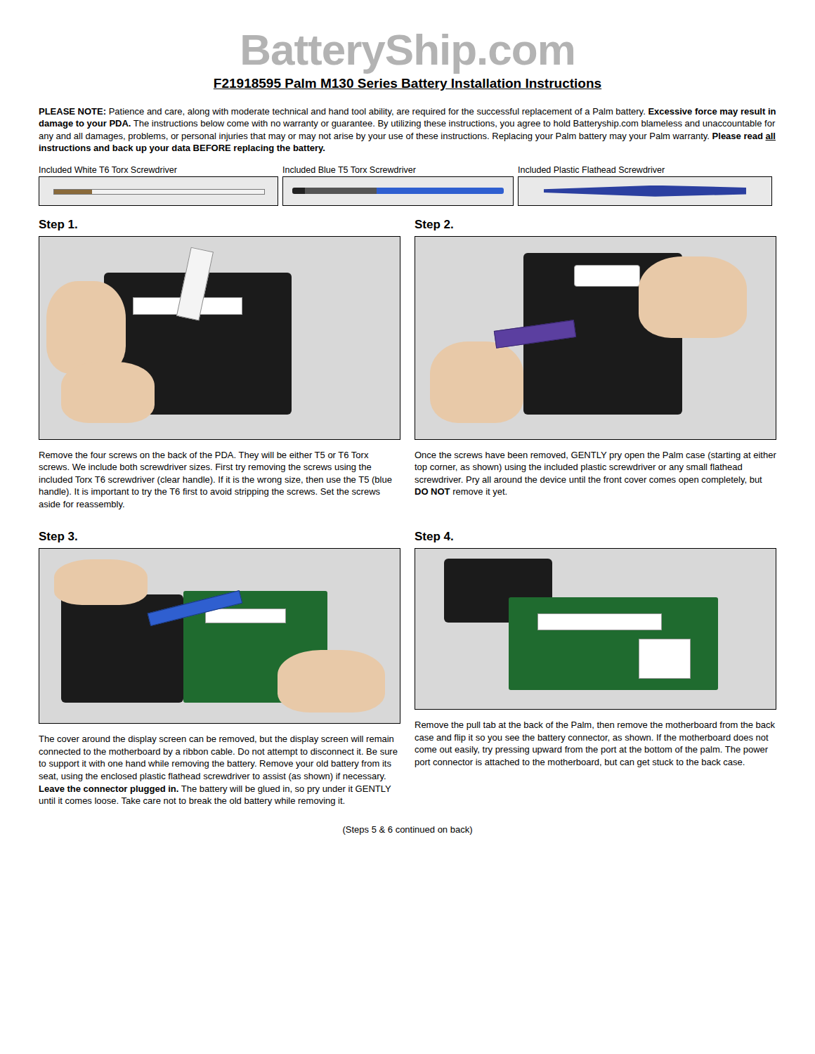BatteryShip.com
F21918595 Palm M130 Series Battery Installation Instructions
PLEASE NOTE: Patience and care, along with moderate technical and hand tool ability, are required for the successful replacement of a Palm battery. Excessive force may result in damage to your PDA. The instructions below come with no warranty or guarantee. By utilizing these instructions, you agree to hold Batteryship.com blameless and unaccountable for any and all damages, problems, or personal injuries that may or may not arise by your use of these instructions. Replacing your Palm battery may your Palm warranty. Please read all instructions and back up your data BEFORE replacing the battery.
| Included White T6 Torx Screwdriver | Included Blue T5 Torx Screwdriver | Included Plastic Flathead Screwdriver |
| Step 1. Remove the four screws on the back of the PDA. They will be either T5 or T6 Torx screws. We include both screwdriver sizes. First try removing the screws using the included Torx T6 screwdriver (clear handle). If it is the wrong size, then use the T5 (blue handle). It is important to try the T6 first to avoid stripping the screws. Set the screws aside for reassembly. | Step 2. Once the screws have been removed, GENTLY pry open the Palm case (starting at either top corner, as shown) using the included plastic screwdriver or any small flathead screwdriver. Pry all around the device until the front cover comes open completely, but DO NOT remove it yet. |
| Step 3. The cover around the display screen can be removed, but the display screen will remain connected to the motherboard by a ribbon cable. Do not attempt to disconnect it. Be sure to support it with one hand while removing the battery. Remove your old battery from its seat, using the enclosed plastic flathead screwdriver to assist (as shown) if necessary. Leave the connector plugged in. The battery will be glued in, so pry under it GENTLY until it comes loose. Take care not to break the old battery while removing it. | Step 4. Remove the pull tab at the back of the Palm, then remove the motherboard from the back case and flip it so you see the battery connector, as shown. If the motherboard does not come out easily, try pressing upward from the port at the bottom of the palm. The power port connector is attached to the motherboard, but can get stuck to the back case. |
(Steps 5 & 6 continued on back)